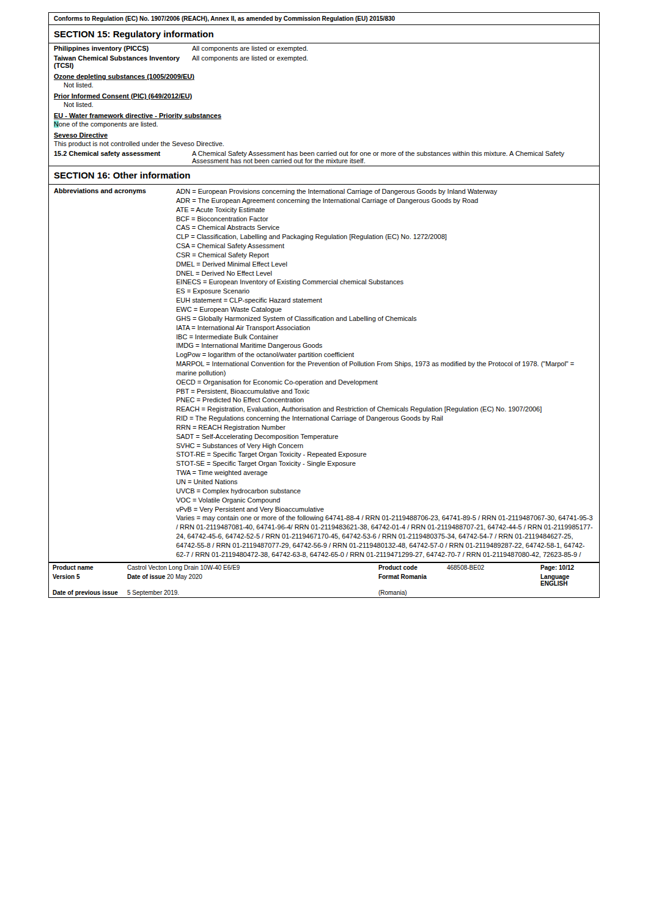Conforms to Regulation (EC) No. 1907/2006 (REACH), Annex II, as amended by Commission Regulation (EU) 2015/830
SECTION 15: Regulatory information
| Philippines inventory (PICCS) | All components are listed or exempted. |
| Taiwan Chemical Substances Inventory (TCSI) | All components are listed or exempted. |
Ozone depleting substances (1005/2009/EU)
Not listed.
Prior Informed Consent (PIC) (649/2012/EU)
Not listed.
EU - Water framework directive - Priority substances
None of the components are listed.
Seveso Directive
This product is not controlled under the Seveso Directive.
| 15.2 Chemical safety assessment | A Chemical Safety Assessment has been carried out for one or more of the substances within this mixture. A Chemical Safety Assessment has not been carried out for the mixture itself. |
SECTION 16: Other information
Abbreviations and acronyms
ADN = European Provisions concerning the International Carriage of Dangerous Goods by Inland Waterway
ADR = The European Agreement concerning the International Carriage of Dangerous Goods by Road
ATE = Acute Toxicity Estimate
BCF = Bioconcentration Factor
CAS = Chemical Abstracts Service
CLP = Classification, Labelling and Packaging Regulation [Regulation (EC) No. 1272/2008]
CSA = Chemical Safety Assessment
CSR = Chemical Safety Report
DMEL = Derived Minimal Effect Level
DNEL = Derived No Effect Level
EINECS = European Inventory of Existing Commercial chemical Substances
ES = Exposure Scenario
EUH statement = CLP-specific Hazard statement
EWC = European Waste Catalogue
GHS = Globally Harmonized System of Classification and Labelling of Chemicals
IATA = International Air Transport Association
IBC = Intermediate Bulk Container
IMDG = International Maritime Dangerous Goods
LogPow = logarithm of the octanol/water partition coefficient
MARPOL = International Convention for the Prevention of Pollution From Ships, 1973 as modified by the Protocol of 1978. ("Marpol" = marine pollution)
OECD = Organisation for Economic Co-operation and Development
PBT = Persistent, Bioaccumulative and Toxic
PNEC = Predicted No Effect Concentration
REACH = Registration, Evaluation, Authorisation and Restriction of Chemicals Regulation [Regulation (EC) No. 1907/2006]
RID = The Regulations concerning the International Carriage of Dangerous Goods by Rail
RRN = REACH Registration Number
SADT = Self-Accelerating Decomposition Temperature
SVHC = Substances of Very High Concern
STOT-RE = Specific Target Organ Toxicity - Repeated Exposure
STOT-SE = Specific Target Organ Toxicity - Single Exposure
TWA = Time weighted average
UN = United Nations
UVCB = Complex hydrocarbon substance
VOC = Volatile Organic Compound
vPvB = Very Persistent and Very Bioaccumulative
Varies = may contain one or more of the following 64741-88-4 / RRN 01-2119488706-23, 64741-89-5 / RRN 01-2119487067-30, 64741-95-3 / RRN 01-2119487081-40, 64741-96-4/ RRN 01-2119483621-38, 64742-01-4 / RRN 01-2119488707-21, 64742-44-5 / RRN 01-2119985177-24, 64742-45-6, 64742-52-5 / RRN 01-2119467170-45, 64742-53-6 / RRN 01-2119480375-34, 64742-54-7 / RRN 01-2119484627-25, 64742-55-8 / RRN 01-2119487077-29, 64742-56-9 / RRN 01-2119480132-48, 64742-57-0 / RRN 01-2119489287-22, 64742-58-1, 64742-62-7 / RRN 01-2119480472-38, 64742-63-8, 64742-65-0 / RRN 01-2119471299-27, 64742-70-7 / RRN 01-2119487080-42, 72623-85-9 /
| Product name | Castrol Vecton Long Drain 10W-40 E6/E9 | Product code | 468508-BE02 | Page: 10/12 |
| Version 5 | Date of issue 20 May 2020 | Format Romania | | Language ENGLISH |
| Date of previous issue | 5 September 2019. | (Romania) | | |